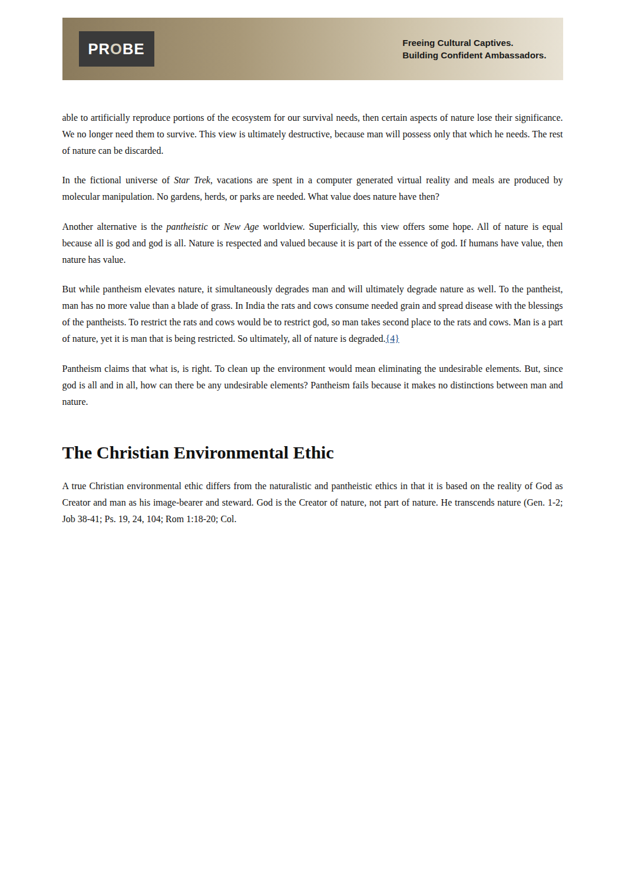PROBE
Freeing Cultural Captives. Building Confident Ambassadors.
able to artificially reproduce portions of the ecosystem for our survival needs, then certain aspects of nature lose their significance. We no longer need them to survive. This view is ultimately destructive, because man will possess only that which he needs. The rest of nature can be discarded.
In the fictional universe of Star Trek, vacations are spent in a computer generated virtual reality and meals are produced by molecular manipulation. No gardens, herds, or parks are needed. What value does nature have then?
Another alternative is the pantheistic or New Age worldview. Superficially, this view offers some hope. All of nature is equal because all is god and god is all. Nature is respected and valued because it is part of the essence of god. If humans have value, then nature has value.
But while pantheism elevates nature, it simultaneously degrades man and will ultimately degrade nature as well. To the pantheist, man has no more value than a blade of grass. In India the rats and cows consume needed grain and spread disease with the blessings of the pantheists. To restrict the rats and cows would be to restrict god, so man takes second place to the rats and cows. Man is a part of nature, yet it is man that is being restricted. So ultimately, all of nature is degraded.{4}
Pantheism claims that what is, is right. To clean up the environment would mean eliminating the undesirable elements. But, since god is all and in all, how can there be any undesirable elements? Pantheism fails because it makes no distinctions between man and nature.
The Christian Environmental Ethic
A true Christian environmental ethic differs from the naturalistic and pantheistic ethics in that it is based on the reality of God as Creator and man as his image-bearer and steward. God is the Creator of nature, not part of nature. He transcends nature (Gen. 1-2; Job 38-41; Ps. 19, 24, 104; Rom 1:18-20; Col.